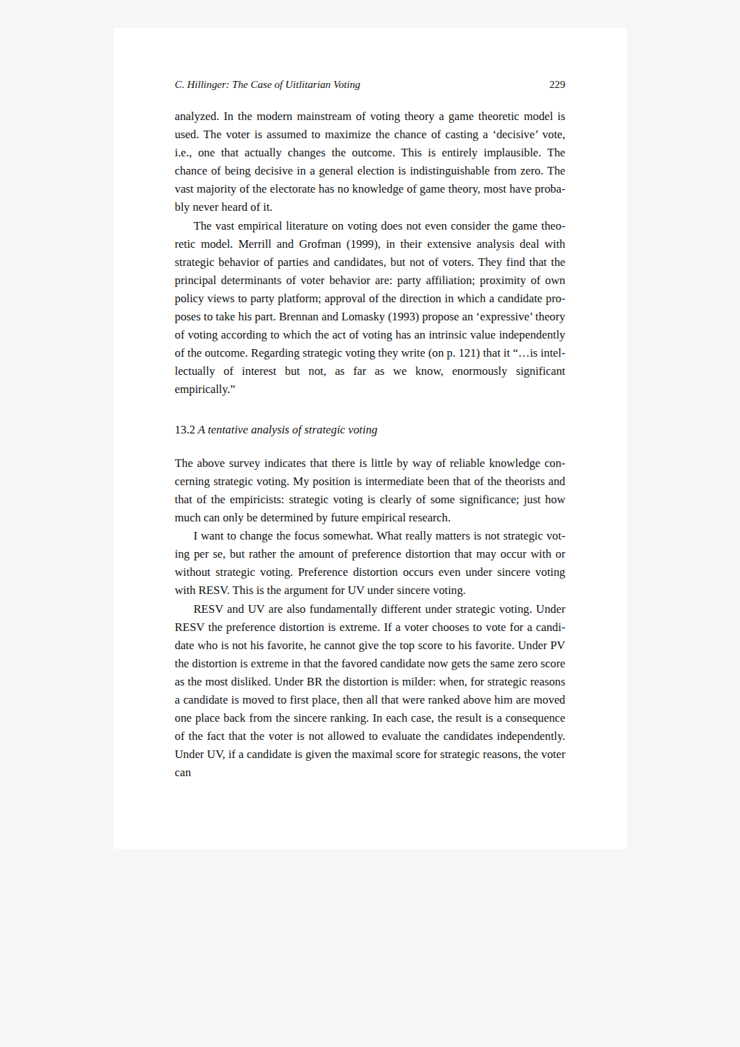C. Hillinger: The Case of Uitlitarian Voting 229
analyzed. In the modern mainstream of voting theory a game theoretic model is used. The voter is assumed to maximize the chance of casting a ‘decisive’ vote, i.e., one that actually changes the outcome. This is entirely implausible. The chance of being decisive in a general election is indistinguishable from zero. The vast majority of the electorate has no knowledge of game theory, most have probably never heard of it.
The vast empirical literature on voting does not even consider the game theoretic model. Merrill and Grofman (1999), in their extensive analysis deal with strategic behavior of parties and candidates, but not of voters. They find that the principal determinants of voter behavior are: party affiliation; proximity of own policy views to party platform; approval of the direction in which a candidate proposes to take his part. Brennan and Lomasky (1993) propose an ‘expressive’ theory of voting according to which the act of voting has an intrinsic value independently of the outcome. Regarding strategic voting they write (on p. 121) that it “…is intellectually of interest but not, as far as we know, enormously significant empirically.”
13.2 A tentative analysis of strategic voting
The above survey indicates that there is little by way of reliable knowledge concerning strategic voting. My position is intermediate been that of the theorists and that of the empiricists: strategic voting is clearly of some significance; just how much can only be determined by future empirical research.
I want to change the focus somewhat. What really matters is not strategic voting per se, but rather the amount of preference distortion that may occur with or without strategic voting. Preference distortion occurs even under sincere voting with RESV. This is the argument for UV under sincere voting.
RESV and UV are also fundamentally different under strategic voting. Under RESV the preference distortion is extreme. If a voter chooses to vote for a candidate who is not his favorite, he cannot give the top score to his favorite. Under PV the distortion is extreme in that the favored candidate now gets the same zero score as the most disliked. Under BR the distortion is milder: when, for strategic reasons a candidate is moved to first place, then all that were ranked above him are moved one place back from the sincere ranking. In each case, the result is a consequence of the fact that the voter is not allowed to evaluate the candidates independently. Under UV, if a candidate is given the maximal score for strategic reasons, the voter can